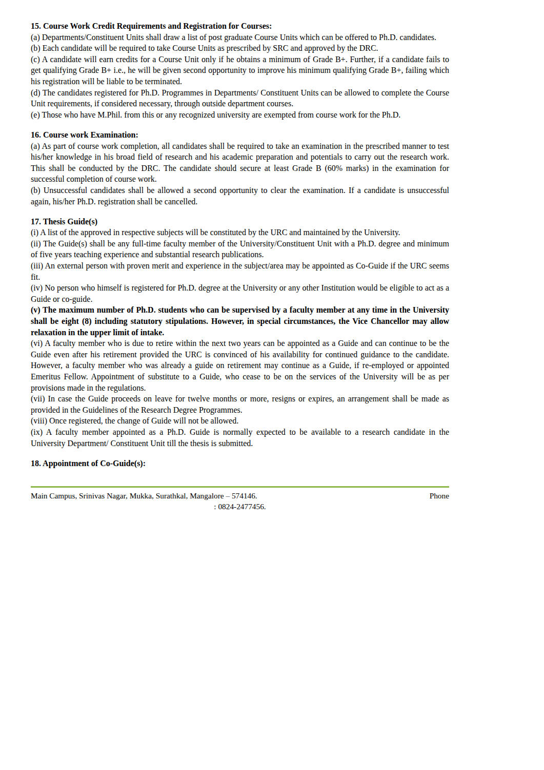15. Course Work Credit Requirements and Registration for Courses:
(a) Departments/Constituent Units shall draw a list of post graduate Course Units which can be offered to Ph.D. candidates.
(b) Each candidate will be required to take Course Units as prescribed by SRC and approved by the DRC.
(c) A candidate will earn credits for a Course Unit only if he obtains a minimum of Grade B+. Further, if a candidate fails to get qualifying Grade B+ i.e., he will be given second opportunity to improve his minimum qualifying Grade B+, failing which his registration will be liable to be terminated.
(d) The candidates registered for Ph.D. Programmes in Departments/ Constituent Units can be allowed to complete the Course Unit requirements, if considered necessary, through outside department courses.
(e) Those who have M.Phil. from this or any recognized university are exempted from course work for the Ph.D.
16. Course work Examination:
(a) As part of course work completion, all candidates shall be required to take an examination in the prescribed manner to test his/her knowledge in his broad field of research and his academic preparation and potentials to carry out the research work. This shall be conducted by the DRC. The candidate should secure at least Grade B (60% marks) in the examination for successful completion of course work.
(b) Unsuccessful candidates shall be allowed a second opportunity to clear the examination. If a candidate is unsuccessful again, his/her Ph.D. registration shall be cancelled.
17. Thesis Guide(s)
(i) A list of the approved in respective subjects will be constituted by the URC and maintained by the University.
(ii) The Guide(s) shall be any full-time faculty member of the University/Constituent Unit with a Ph.D. degree and minimum of five years teaching experience and substantial research publications.
(iii) An external person with proven merit and experience in the subject/area may be appointed as Co-Guide if the URC seems fit.
(iv) No person who himself is registered for Ph.D. degree at the University or any other Institution would be eligible to act as a Guide or co-guide.
(v) The maximum number of Ph.D. students who can be supervised by a faculty member at any time in the University shall be eight (8) including statutory stipulations. However, in special circumstances, the Vice Chancellor may allow relaxation in the upper limit of intake.
(vi) A faculty member who is due to retire within the next two years can be appointed as a Guide and can continue to be the Guide even after his retirement provided the URC is convinced of his availability for continued guidance to the candidate. However, a faculty member who was already a guide on retirement may continue as a Guide, if re-employed or appointed Emeritus Fellow. Appointment of substitute to a Guide, who cease to be on the services of the University will be as per provisions made in the regulations.
(vii) In case the Guide proceeds on leave for twelve months or more, resigns or expires, an arrangement shall be made as provided in the Guidelines of the Research Degree Programmes.
(viii) Once registered, the change of Guide will not be allowed.
(ix) A faculty member appointed as a Ph.D. Guide is normally expected to be available to a research candidate in the University Department/ Constituent Unit till the thesis is submitted.
18. Appointment of Co-Guide(s):
Main Campus, Srinivas Nagar, Mukka, Surathkal, Mangalore – 574146.
Phone
: 0824-2477456.